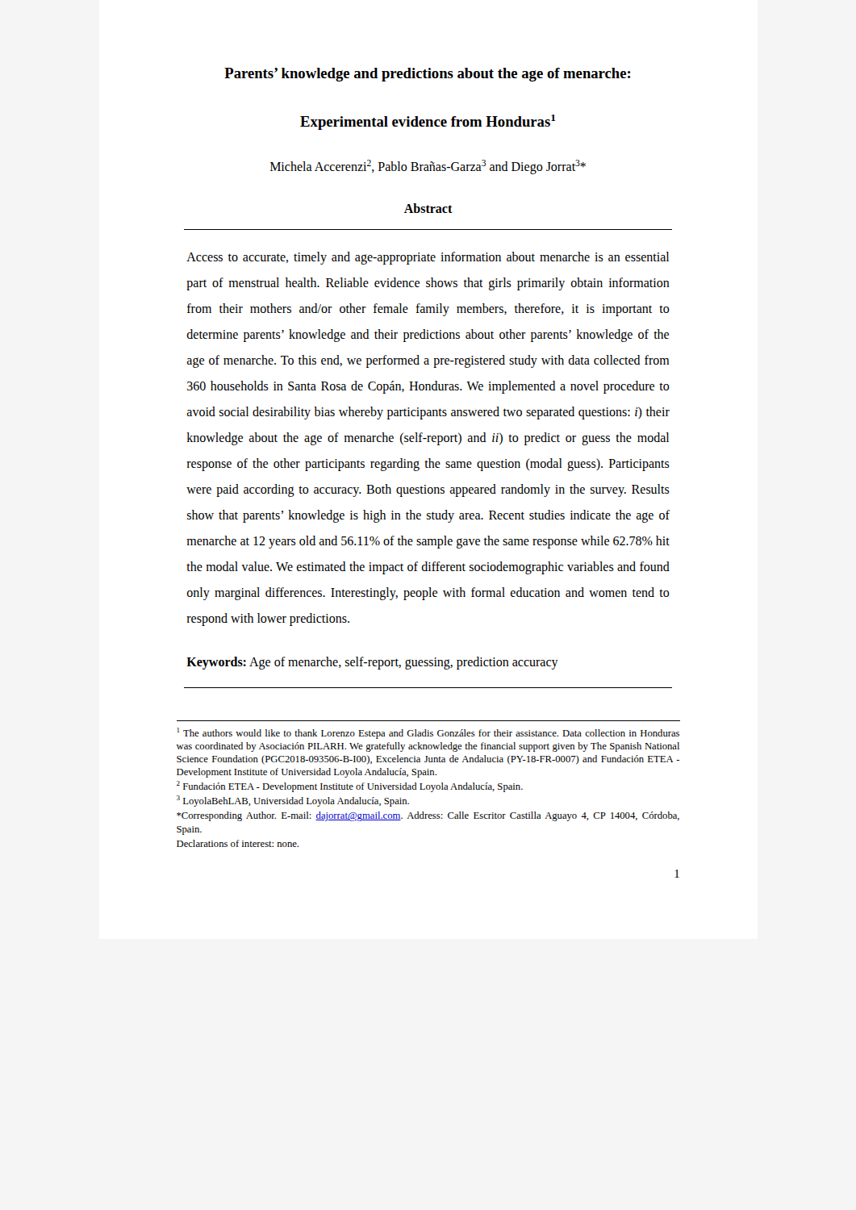Parents’ knowledge and predictions about the age of menarche: Experimental evidence from Honduras1
Michela Accerenzi2, Pablo Brañas-Garza3 and Diego Jorrat3*
Abstract
Access to accurate, timely and age-appropriate information about menarche is an essential part of menstrual health. Reliable evidence shows that girls primarily obtain information from their mothers and/or other female family members, therefore, it is important to determine parents’ knowledge and their predictions about other parents’ knowledge of the age of menarche. To this end, we performed a pre-registered study with data collected from 360 households in Santa Rosa de Copán, Honduras. We implemented a novel procedure to avoid social desirability bias whereby participants answered two separated questions: i) their knowledge about the age of menarche (self-report) and ii) to predict or guess the modal response of the other participants regarding the same question (modal guess). Participants were paid according to accuracy. Both questions appeared randomly in the survey. Results show that parents’ knowledge is high in the study area. Recent studies indicate the age of menarche at 12 years old and 56.11% of the sample gave the same response while 62.78% hit the modal value. We estimated the impact of different sociodemographic variables and found only marginal differences. Interestingly, people with formal education and women tend to respond with lower predictions.
Keywords: Age of menarche, self-report, guessing, prediction accuracy
1 The authors would like to thank Lorenzo Estepa and Gladis Gonzáles for their assistance. Data collection in Honduras was coordinated by Asociación PILARH. We gratefully acknowledge the financial support given by The Spanish National Science Foundation (PGC2018-093506-B-I00), Excelencia Junta de Andalucia (PY-18-FR-0007) and Fundación ETEA - Development Institute of Universidad Loyola Andalucía, Spain.
2 Fundación ETEA - Development Institute of Universidad Loyola Andalucía, Spain.
3 LoyolaBehLAB, Universidad Loyola Andalucía, Spain.
*Corresponding Author. E-mail: dajorrat@gmail.com. Address: Calle Escritor Castilla Aguayo 4, CP 14004, Córdoba, Spain.
Declarations of interest: none.
1